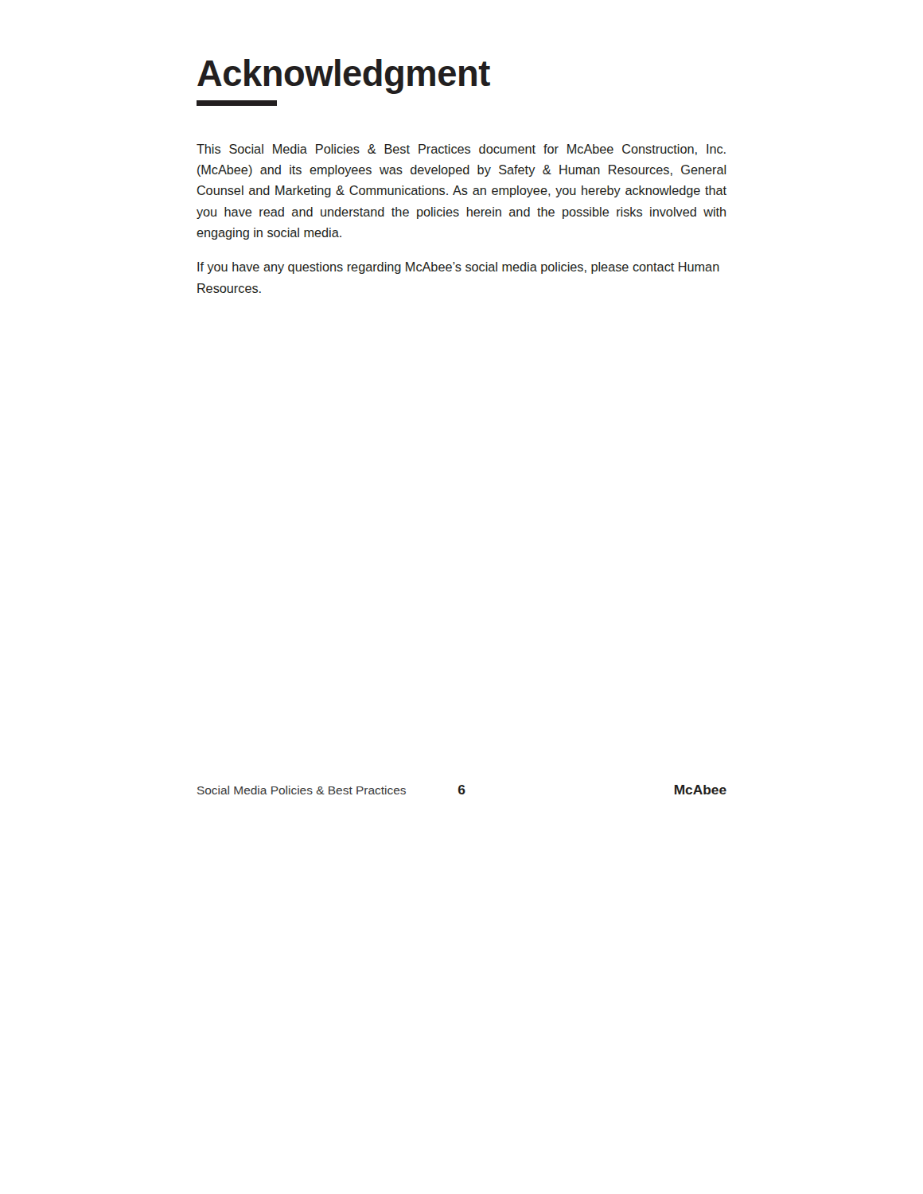Acknowledgment
This Social Media Policies & Best Practices document for McAbee Construction, Inc. (McAbee) and its employees was developed by Safety & Human Resources, General Counsel and Marketing & Communications. As an employee, you hereby acknowledge that you have read and understand the policies herein and the possible risks involved with engaging in social media.
If you have any questions regarding McAbee’s social media policies, please contact Human Resources.
Social Media Policies & Best Practices
6
McAbee